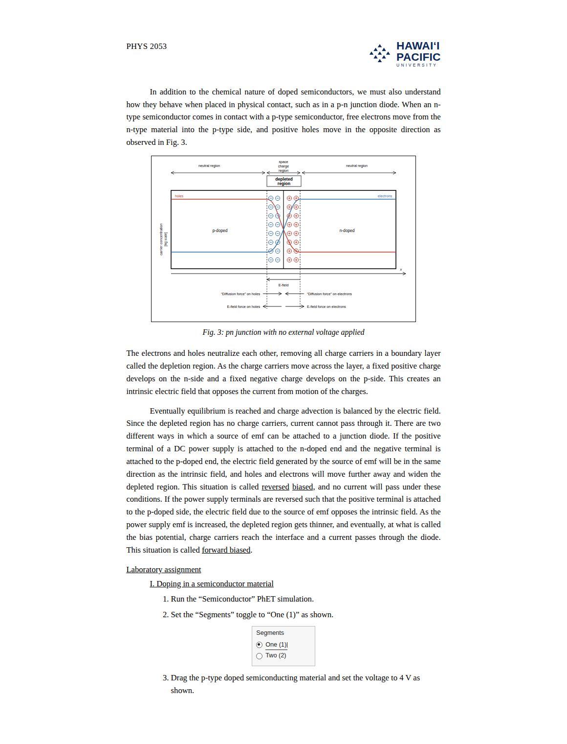PHYS 2053
HAWAI‘I PACIFIC UNIVERSITY
In addition to the chemical nature of doped semiconductors, we must also understand how they behave when placed in physical contact, such as in a p-n junction diode. When an n-type semiconductor comes in contact with a p-type semiconductor, free electrons move from the n-type material into the p-type side, and positive holes move in the opposite direction as observed in Fig. 3.
neutral region space charge region neutral region depleted region p-doped n-doped holes electrons carrier concentration [log scale] x E-field “Diffusion force” on holes “Diffusion force” on electrons E-field force on holes E-field force on electrons
Fig. 3: pn junction with no external voltage applied
The electrons and holes neutralize each other, removing all charge carriers in a boundary layer called the depletion region. As the charge carriers move across the layer, a fixed positive charge develops on the n-side and a fixed negative charge develops on the p-side. This creates an intrinsic electric field that opposes the current from motion of the charges.
Eventually equilibrium is reached and charge advection is balanced by the electric field. Since the depleted region has no charge carriers, current cannot pass through it. There are two different ways in which a source of emf can be attached to a junction diode. If the positive terminal of a DC power supply is attached to the n-doped end and the negative terminal is attached to the p-doped end, the electric field generated by the source of emf will be in the same direction as the intrinsic field, and holes and electrons will move further away and widen the depleted region. This situation is called reversed biased, and no current will pass under these conditions. If the power supply terminals are reversed such that the positive terminal is attached to the p-doped side, the electric field due to the source of emf opposes the intrinsic field. As the power supply emf is increased, the depleted region gets thinner, and eventually, at what is called the bias potential, charge carriers reach the interface and a current passes through the diode. This situation is called forward biased.
Laboratory assignment
I. Doping in a semiconductor material
Run the “Semiconductor” PhET simulation.
Set the “Segments” toggle to “One (1)” as shown.
Segments
One (1)
Two (2)
Drag the p-type doped semiconducting material and set the voltage to 4 V as shown.